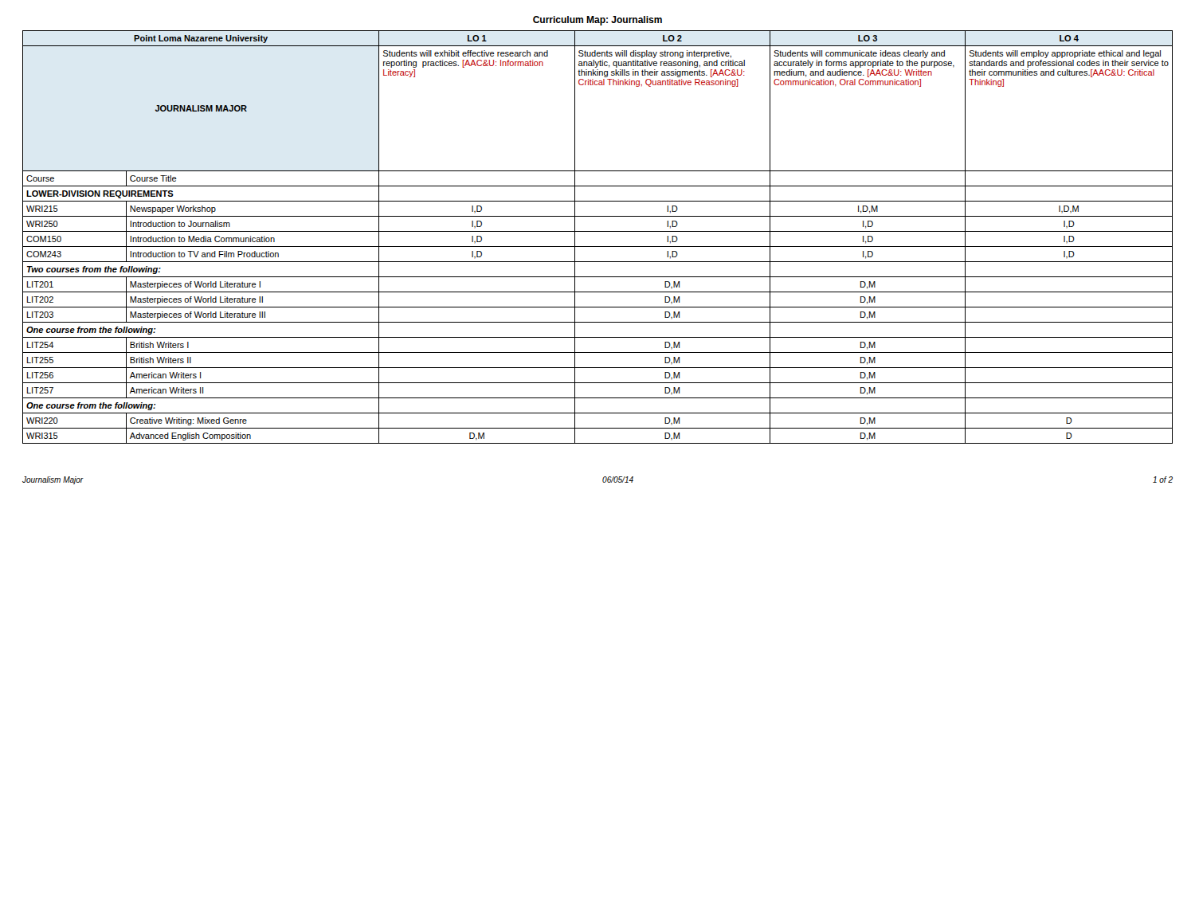Curriculum Map: Journalism
| Point Loma Nazarene University | LO 1 | LO 2 | LO 3 | LO 4 |
| JOURNALISM MAJOR | Students will exhibit effective research and reporting practices. [AAC&U: Information Literacy] | Students will display strong interpretive, analytic, quantitative reasoning, and critical thinking skills in their assigments. [AAC&U: Critical Thinking, Quantitative Reasoning] | Students will communicate ideas clearly and accurately in forms appropriate to the purpose, medium, and audience. [AAC&U: Written Communication, Oral Communication] | Students will employ appropriate ethical and legal standards and professional codes in their service to their communities and cultures. [AAC&U: Critical Thinking] |
| Course | Course Title | | | | |
| LOWER-DIVISION REQUIREMENTS | | | | |
| WRI215 | Newspaper Workshop | I,D | I,D | I,D,M | I,D,M |
| WRI250 | Introduction to Journalism | I,D | I,D | I,D | I,D |
| COM150 | Introduction to Media Communication | I,D | I,D | I,D | I,D |
| COM243 | Introduction to TV and Film Production | I,D | I,D | I,D | I,D |
| Two courses from the following: | | | | |
| LIT201 | Masterpieces of World Literature I | | D,M | D,M | |
| LIT202 | Masterpieces of World Literature II | | D,M | D,M | |
| LIT203 | Masterpieces of World Literature III | | D,M | D,M | |
| One course from the following: | | | | |
| LIT254 | British Writers I | | D,M | D,M | |
| LIT255 | British Writers II | | D,M | D,M | |
| LIT256 | American Writers I | | D,M | D,M | |
| LIT257 | American Writers II | | D,M | D,M | |
| One course from the following: | | | | |
| WRI220 | Creative Writing: Mixed Genre | | D,M | D,M | D |
| WRI315 | Advanced English Composition | D,M | D,M | D,M | D |
Journalism Major 06/05/14 1 of 2